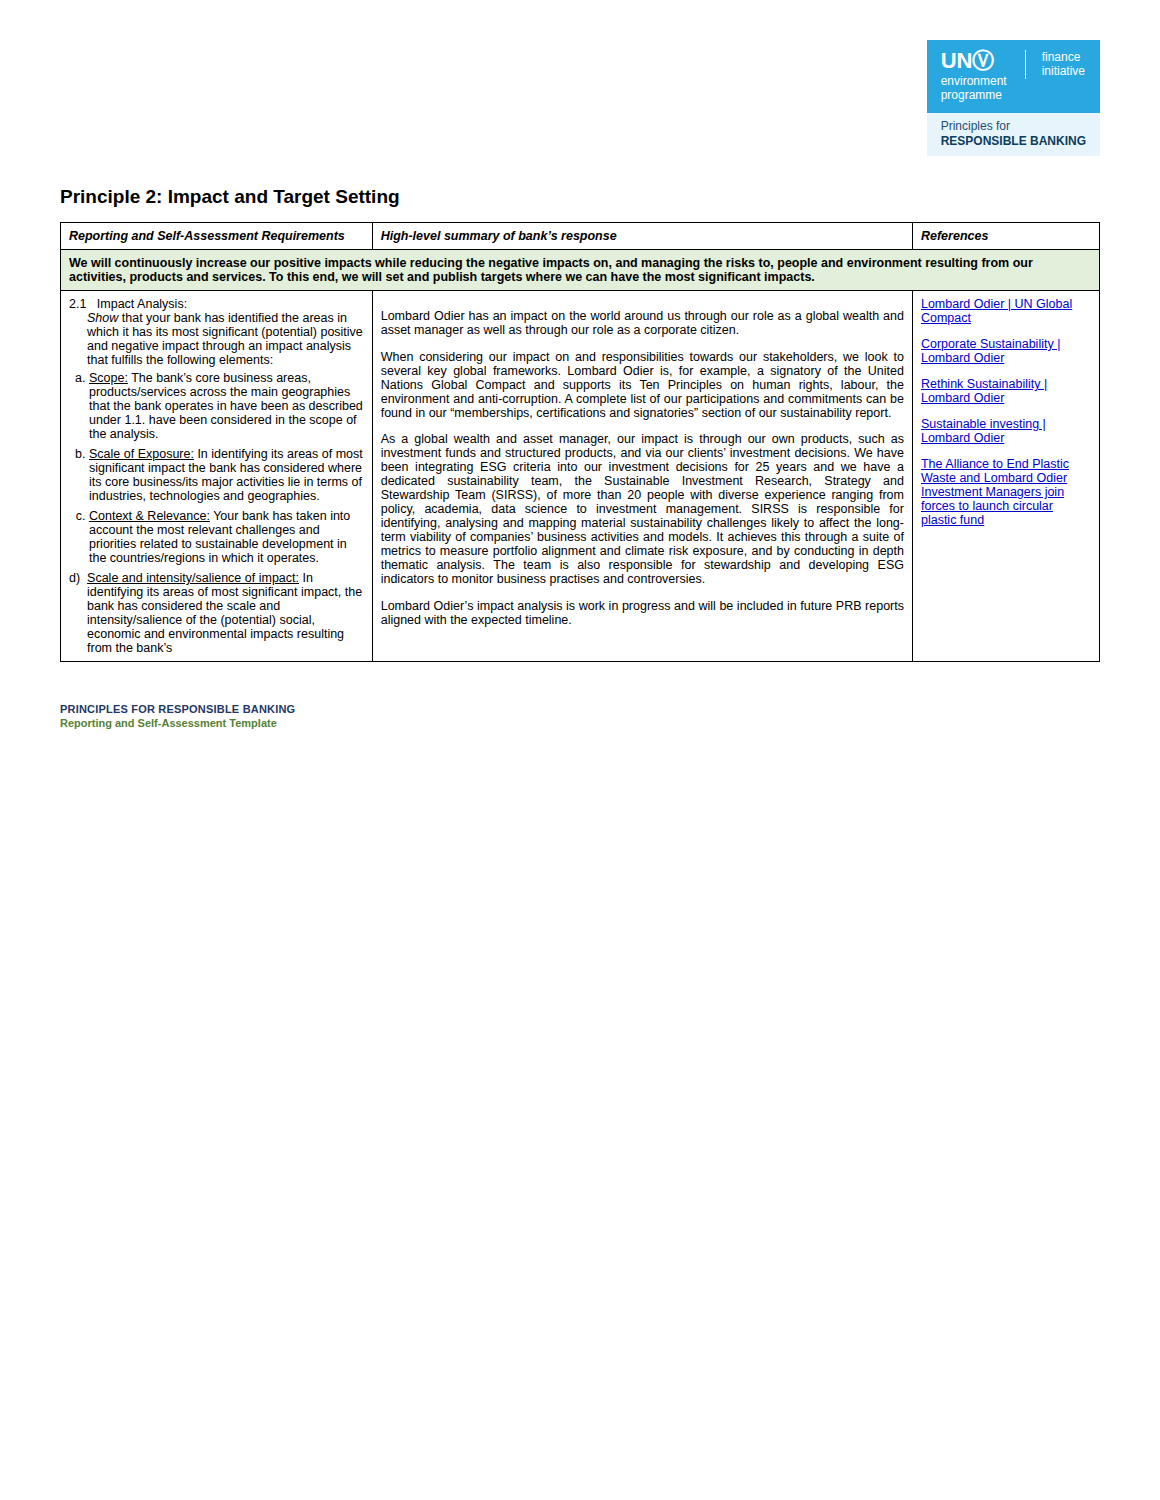UNⓋ
environment
programme
finance
initiative
Principles for
RESPONSIBLE BANKING
Principle 2: Impact and Target Setting
| Reporting and Self-Assessment Requirements | High-level summary of bank’s response | References |
| --- | --- | --- |
| We will continuously increase our positive impacts while reducing the negative impacts on, and managing the risks to, people and environment resulting from our activities, products and services. To this end, we will set and publish targets where we can have the most significant impacts. |
| 2.1 Impact Analysis: Show that your bank has identified the areas in which it has its most significant (potential) positive and negative impact through an impact analysis that fulfills the following elements: Scope: The bank’s core business areas, products/services across the main geographies that the bank operates in have been as described under 1.1. have been considered in the scope of the analysis. Scale of Exposure: In identifying its areas of most significant impact the bank has considered where its core business/its major activities lie in terms of industries, technologies and geographies. Context & Relevance: Your bank has taken into account the most relevant challenges and priorities related to sustainable development in the countries/regions in which it operates. d) Scale and intensity/salience of impact: In identifying its areas of most significant impact, the bank has considered the scale and intensity/salience of the (potential) social, economic and environmental impacts resulting from the bank’s | Lombard Odier has an impact on the world around us through our role as a global wealth and asset manager as well as through our role as a corporate citizen. When considering our impact on and responsibilities towards our stakeholders, we look to several key global frameworks. Lombard Odier is, for example, a signatory of the United Nations Global Compact and supports its Ten Principles on human rights, labour, the environment and anti-corruption. A complete list of our participations and commitments can be found in our “memberships, certifications and signatories” section of our sustainability report. As a global wealth and asset manager, our impact is through our own products, such as investment funds and structured products, and via our clients’ investment decisions. We have been integrating ESG criteria into our investment decisions for 25 years and we have a dedicated sustainability team, the Sustainable Investment Research, Strategy and Stewardship Team (SIRSS), of more than 20 people with diverse experience ranging from policy, academia, data science to investment management. SIRSS is responsible for identifying, analysing and mapping material sustainability challenges likely to affect the long-term viability of companies’ business activities and models. It achieves this through a suite of metrics to measure portfolio alignment and climate risk exposure, and by conducting in depth thematic analysis. The team is also responsible for stewardship and developing ESG indicators to monitor business practises and controversies. Lombard Odier’s impact analysis is work in progress and will be included in future PRB reports aligned with the expected timeline. | Lombard Odier / UN Global Compact Corporate Sustainability / Lombard Odier Rethink Sustainability / Lombard Odier Sustainable investing / Lombard Odier The Alliance to End Plastic Waste and Lombard Odier Investment Managers join forces to launch circular plastic fund |
PRINCIPLES FOR RESPONSIBLE BANKING
Reporting and Self-Assessment Template